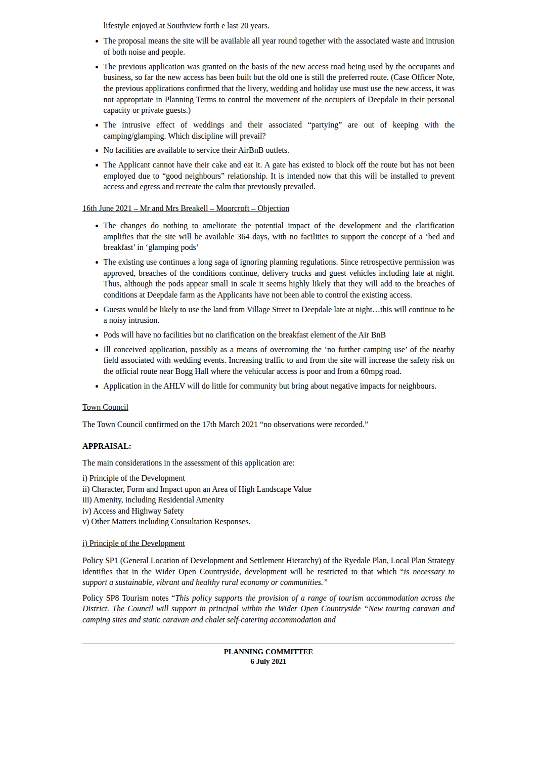lifestyle enjoyed at Southview forth e last 20 years.
The proposal means the site will be available all year round together with the associated waste and intrusion of both noise and people.
The previous application was granted on the basis of the new access road being used by the occupants and business, so far the new access has been built but the old one is still the preferred route. (Case Officer Note, the previous applications confirmed that the livery, wedding and holiday use must use the new access, it was not appropriate in Planning Terms to control the movement of the occupiers of Deepdale in their personal capacity or private guests.)
The intrusive effect of weddings and their associated “partying” are out of keeping with the camping/glamping. Which discipline will prevail?
No facilities are available to service their AirBnB outlets.
The Applicant cannot have their cake and eat it. A gate has existed to block off the route but has not been employed due to “good neighbours” relationship. It is intended now that this will be installed to prevent access and egress and recreate the calm that previously prevailed.
16th June 2021 – Mr and Mrs Breakell – Moorcroft – Objection
The changes do nothing to ameliorate the potential impact of the development and the clarification amplifies that the site will be available 364 days, with no facilities to support the concept of a ‘bed and breakfast’ in ‘glamping pods’
The existing use continues a long saga of ignoring planning regulations. Since retrospective permission was approved, breaches of the conditions continue, delivery trucks and guest vehicles including late at night. Thus, although the pods appear small in scale it seems highly likely that they will add to the breaches of conditions at Deepdale farm as the Applicants have not been able to control the existing access.
Guests would be likely to use the land from Village Street to Deepdale late at night…this will continue to be a noisy intrusion.
Pods will have no facilities but no clarification on the breakfast element of the Air BnB
Ill conceived application, possibly as a means of overcoming the ‘no further camping use’ of the nearby field associated with wedding events. Increasing traffic to and from the site will increase the safety risk on the official route near Bogg Hall where the vehicular access is poor and from a 60mpg road.
Application in the AHLV will do little for community but bring about negative impacts for neighbours.
Town Council
The Town Council confirmed on the 17th March 2021 “no observations were recorded.”
APPRAISAL:
The main considerations in the assessment of this application are:
i) Principle of the Development
ii) Character, Form and Impact upon an Area of High Landscape Value
iii) Amenity, including Residential Amenity
iv) Access and Highway Safety
v) Other Matters including Consultation Responses.
i) Principle of the Development
Policy SP1 (General Location of Development and Settlement Hierarchy) of the Ryedale Plan, Local Plan Strategy identifies that in the Wider Open Countryside, development will be restricted to that which “is necessary to support a sustainable, vibrant and healthy rural economy or communities.”
Policy SP8 Tourism notes “This policy supports the provision of a range of tourism accommodation across the District. The Council will support in principal within the Wider Open Countryside “New touring caravan and camping sites and static caravan and chalet self-catering accommodation and
PLANNING COMMITTEE
6 July 2021